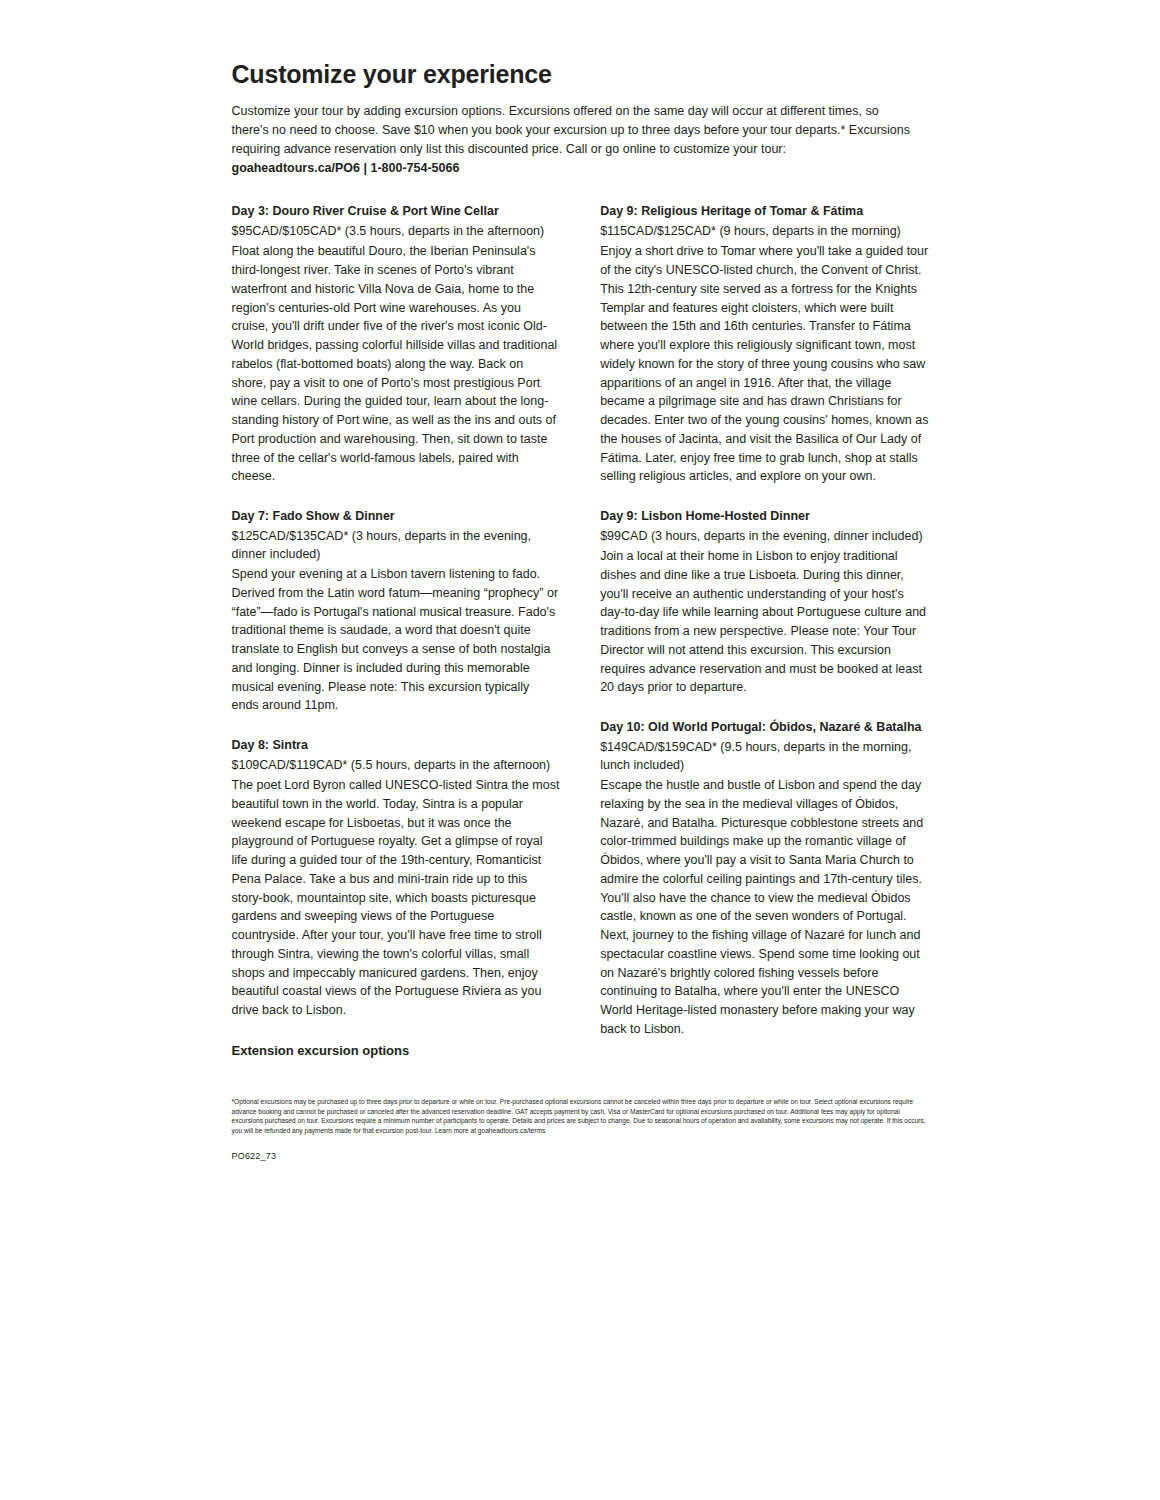Customize your experience
Customize your tour by adding excursion options. Excursions offered on the same day will occur at different times, so there's no need to choose. Save $10 when you book your excursion up to three days before your tour departs.* Excursions requiring advance reservation only list this discounted price. Call or go online to customize your tour: goaheadtours.ca/PO6 | 1-800-754-5066
Day 3: Douro River Cruise & Port Wine Cellar
$95CAD/$105CAD* (3.5 hours, departs in the afternoon)
Float along the beautiful Douro, the Iberian Peninsula's third-longest river. Take in scenes of Porto's vibrant waterfront and historic Villa Nova de Gaia, home to the region's centuries-old Port wine warehouses. As you cruise, you'll drift under five of the river's most iconic Old-World bridges, passing colorful hillside villas and traditional rabelos (flat-bottomed boats) along the way. Back on shore, pay a visit to one of Porto's most prestigious Port wine cellars. During the guided tour, learn about the long-standing history of Port wine, as well as the ins and outs of Port production and warehousing. Then, sit down to taste three of the cellar's world-famous labels, paired with cheese.
Day 7: Fado Show & Dinner
$125CAD/$135CAD* (3 hours, departs in the evening, dinner included)
Spend your evening at a Lisbon tavern listening to fado. Derived from the Latin word fatum—meaning “prophecy” or “fate”—fado is Portugal's national musical treasure. Fado's traditional theme is saudade, a word that doesn't quite translate to English but conveys a sense of both nostalgia and longing. Dinner is included during this memorable musical evening. Please note: This excursion typically ends around 11pm.
Day 8: Sintra
$109CAD/$119CAD* (5.5 hours, departs in the afternoon)
The poet Lord Byron called UNESCO-listed Sintra the most beautiful town in the world. Today, Sintra is a popular weekend escape for Lisboetas, but it was once the playground of Portuguese royalty. Get a glimpse of royal life during a guided tour of the 19th-century, Romanticist Pena Palace. Take a bus and mini-train ride up to this story-book, mountaintop site, which boasts picturesque gardens and sweeping views of the Portuguese countryside. After your tour, you'll have free time to stroll through Sintra, viewing the town's colorful villas, small shops and impeccably manicured gardens. Then, enjoy beautiful coastal views of the Portuguese Riviera as you drive back to Lisbon.
Extension excursion options
Day 9: Religious Heritage of Tomar & Fátima
$115CAD/$125CAD* (9 hours, departs in the morning)
Enjoy a short drive to Tomar where you'll take a guided tour of the city's UNESCO-listed church, the Convent of Christ. This 12th-century site served as a fortress for the Knights Templar and features eight cloisters, which were built between the 15th and 16th centuries. Transfer to Fátima where you'll explore this religiously significant town, most widely known for the story of three young cousins who saw apparitions of an angel in 1916. After that, the village became a pilgrimage site and has drawn Christians for decades. Enter two of the young cousins' homes, known as the houses of Jacinta, and visit the Basilica of Our Lady of Fátima. Later, enjoy free time to grab lunch, shop at stalls selling religious articles, and explore on your own.
Day 9: Lisbon Home-Hosted Dinner
$99CAD (3 hours, departs in the evening, dinner included)
Join a local at their home in Lisbon to enjoy traditional dishes and dine like a true Lisboeta. During this dinner, you'll receive an authentic understanding of your host's day-to-day life while learning about Portuguese culture and traditions from a new perspective. Please note: Your Tour Director will not attend this excursion. This excursion requires advance reservation and must be booked at least 20 days prior to departure.
Day 10: Old World Portugal: Óbidos, Nazaré & Batalha
$149CAD/$159CAD* (9.5 hours, departs in the morning, lunch included)
Escape the hustle and bustle of Lisbon and spend the day relaxing by the sea in the medieval villages of Óbidos, Nazaré, and Batalha. Picturesque cobblestone streets and color-trimmed buildings make up the romantic village of Óbidos, where you'll pay a visit to Santa Maria Church to admire the colorful ceiling paintings and 17th-century tiles. You'll also have the chance to view the medieval Óbidos castle, known as one of the seven wonders of Portugal. Next, journey to the fishing village of Nazaré for lunch and spectacular coastline views. Spend some time looking out on Nazaré's brightly colored fishing vessels before continuing to Batalha, where you'll enter the UNESCO World Heritage-listed monastery before making your way back to Lisbon.
*Optional excursions may be purchased up to three days prior to departure or while on tour. Pre-purchased optional excursions cannot be canceled within three days prior to departure or while on tour. Select optional excursions require advance booking and cannot be purchased or canceled after the advanced reservation deadline. GAT accepts payment by cash, Visa or MasterCard for optional excursions purchased on tour. Additional fees may apply for optional excursions purchased on tour. Excursions require a minimum number of participants to operate. Details and prices are subject to change. Due to seasonal hours of operation and availability, some excursions may not operate. If this occurs, you will be refunded any payments made for that excursion post-tour. Learn more at goaheadtours.ca/terms
PO622_73